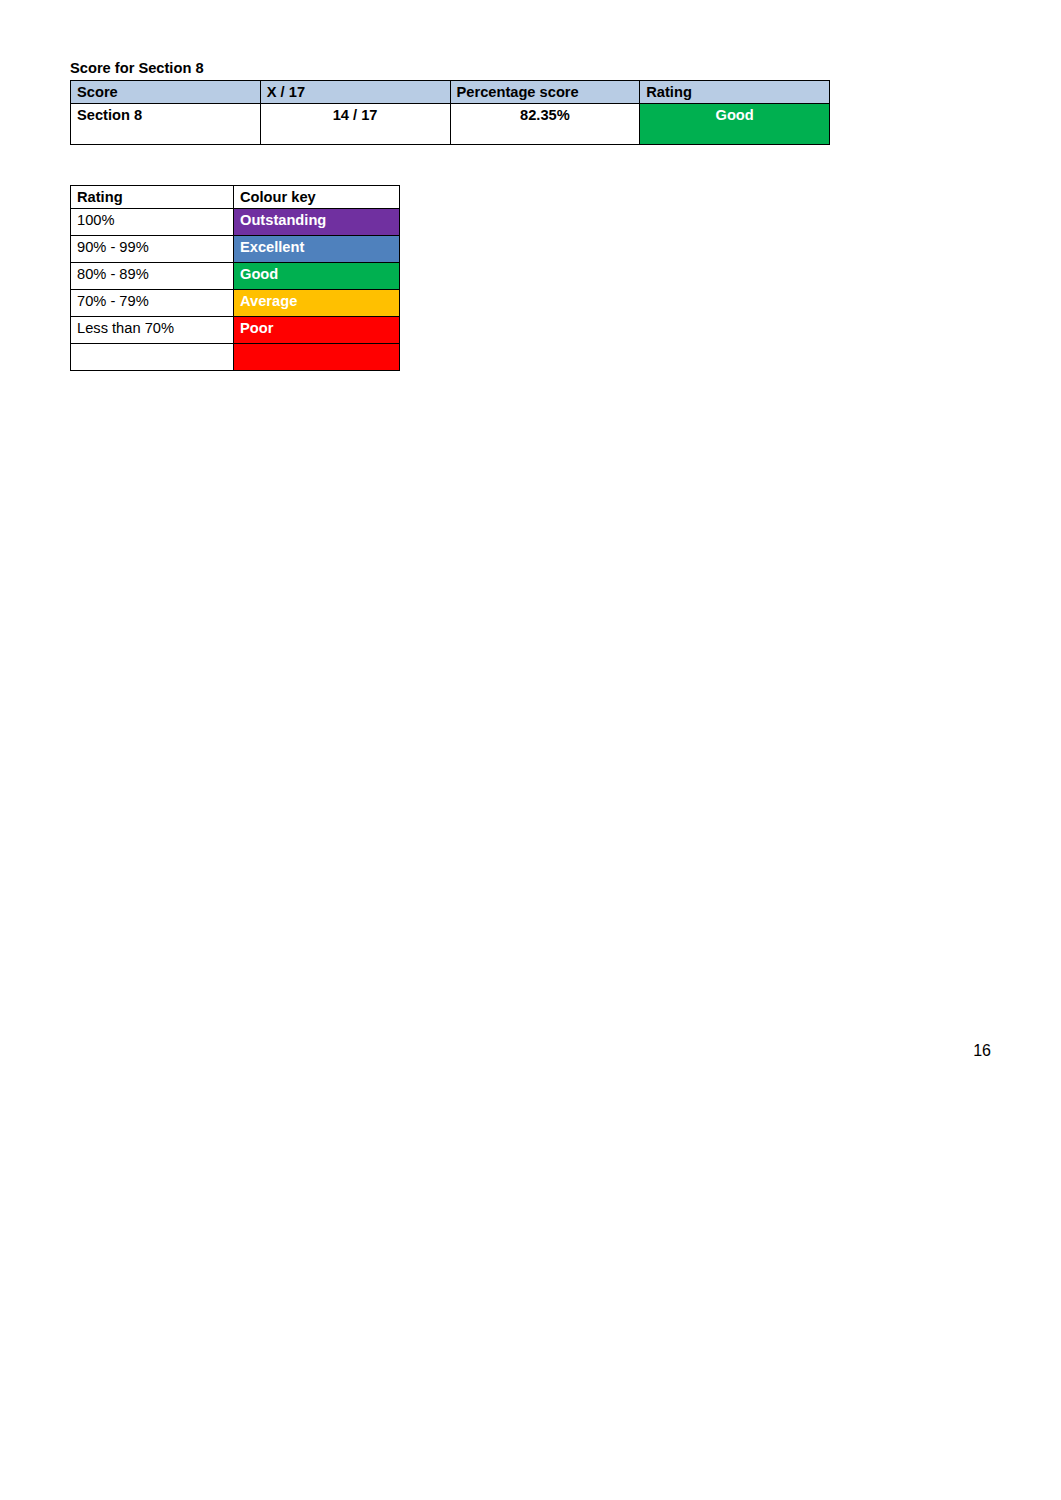Score for Section 8
| Score | X / 17 | Percentage score | Rating |
| --- | --- | --- | --- |
| Section 8 | 14 / 17 | 82.35% | Good |
| Rating | Colour key |
| --- | --- |
| 100% | Outstanding |
| 90% - 99% | Excellent |
| 80% - 89% | Good |
| 70% - 79% | Average |
| Less than 70% | Poor |
16